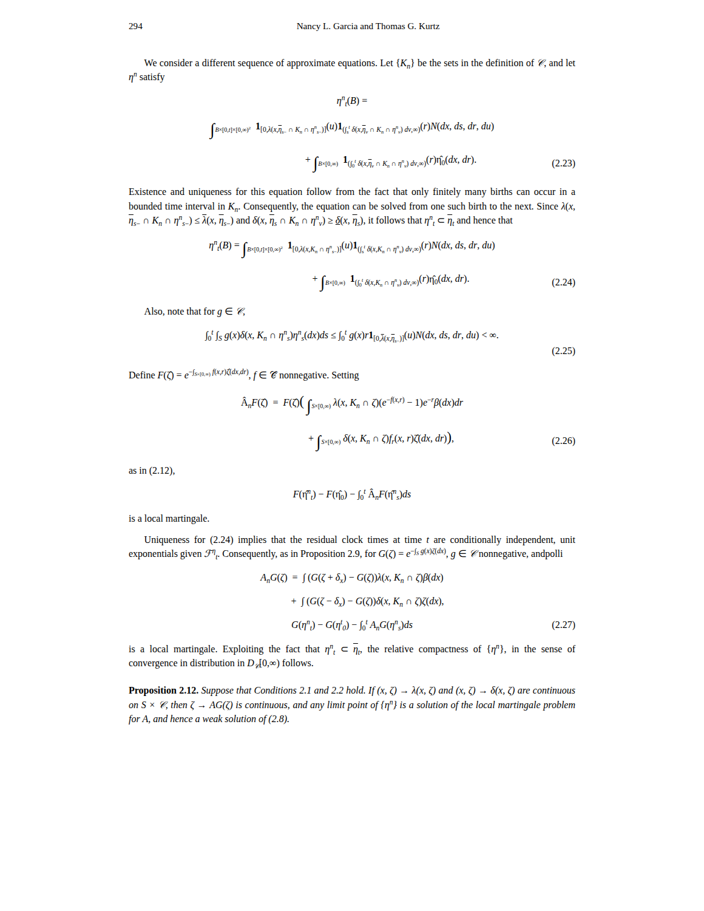294 Nancy L. Garcia and Thomas G. Kurtz
We consider a different sequence of approximate equations. Let {Kn} be the sets in the definition of 𝒞, and let ηn satisfy
ηnt(B) =
∫
B×[0,t]×[0,∞)2 1[0,λ(x,ηs− ∩ Kn ∩ ηns−)](u)1(∫st δ(x,ηv ∩ Kn ∩ ηnv) dv,∞)(r)N(dx, ds, dr, du)
+ ∫
B×[0,∞) 1(∫0t δ(x,ηv ∩ Kn ∩ ηnv) dv,∞)(r)η̂0(dx, dr).
(2.23)
Existence and uniqueness for this equation follow from the fact that only finitely many births can occur in a bounded time interval in Kn. Consequently, the equation can be solved from one such birth to the next. Since λ(x, ηs− ∩ Kn ∩ ηns−) ≤ λ(x, ηs−) and δ(x, ηs ∩ Kn ∩ ηnv) ≥ δ(x, ηs), it follows that ηnt ⊂ ηt and hence that
ηnt(B) = ∫
B×[0,t]×[0,∞)2 1[0,λ(x,Kn ∩ ηns−)](u)1(∫st δ(x,Kn ∩ ηnv) dv,∞)(r)N(dx, ds, dr, du)
+ ∫
B×[0,∞) 1(∫0t δ(x,Kn ∩ ηnv) dv,∞)(r)η̂0(dx, dr).
(2.24)
Also, note that for g ∈ 𝒞,
∫0t ∫S g(x)δ(x, Kn ∩ ηns)ηns(dx)ds ≤ ∫0t g(x)r1[0,λ(x,ηs−)](u)N(dx, ds, dr, du) < ∞.
(2.25)
Define F(ζ̂) = e−∫S×[0,∞) f(x,r)ζ̂(dx,dr), f ∈ 𝒞̂ nonnegative. Setting
ÂnF(ζ̂) = F(ζ̂)( ∫
S×[0,∞) λ(x, Kn ∩ ζ)(e−f(x,r) − 1)e−rβ(dx)dr
+ ∫
S×[0,∞) δ(x, Kn ∩ ζ)fr(x, r)ζ̂(dx, dr)),
(2.26)
as in (2.12),
F(η̂nt) − F(η̂0) − ∫0t ÂnF(η̂ns)ds
is a local martingale.
Uniqueness for (2.24) implies that the residual clock times at time t are conditionally independent, unit exponentials given ℱηt. Consequently, as in Proposition 2.9, for G(ζ) = e−∫S g(x)ζ(dx), g ∈ 𝒞 nonnegative, andpolli
AnG(ζ) = ∫ (G(ζ + δx) − G(ζ))λ(x, Kn ∩ ζ)β(dx)
+ ∫ (G(ζ − δx) − G(ζ))δ(x, Kn ∩ ζ)ζ(dx),
G(ηnt) − G(ηt0) − ∫0t AnG(ηns)ds
(2.27)
is a local martingale. Exploiting the fact that ηnt ⊂ ηt, the relative compactness of {ηn}, in the sense of convergence in distribution in D𝒞[0,∞) follows.
Proposition 2.12. Suppose that Conditions 2.1 and 2.2 hold. If (x, ζ) → λ(x, ζ) and (x, ζ) → δ(x, ζ) are continuous on S × 𝒞, then ζ → AG(ζ) is continuous, and any limit point of {ηn} is a solution of the local martingale problem for A, and hence a weak solution of (2.8).